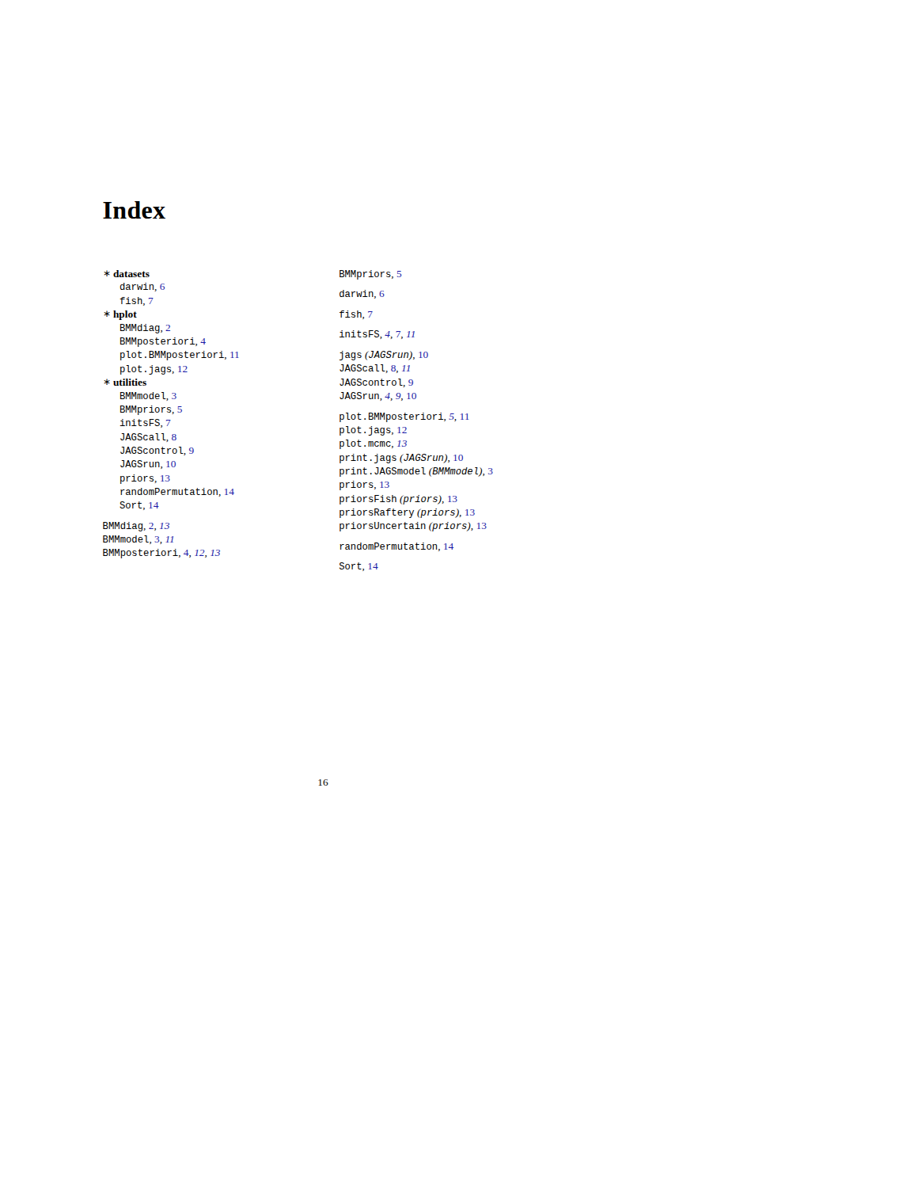Index
∗ datasets
darwin, 6
fish, 7
∗ hplot
BMMdiag, 2
BMMposteriori, 4
plot.BMMposteriori, 11
plot.jags, 12
∗ utilities
BMMmodel, 3
BMMpriors, 5
initsFS, 7
JAGScall, 8
JAGScontrol, 9
JAGSrun, 10
priors, 13
randomPermutation, 14
Sort, 14
BMMdiag, 2, 13
BMMmodel, 3, 11
BMMposteriori, 4, 12, 13
BMMpriors, 5
darwin, 6
fish, 7
initsFS, 4, 7, 11
jags (JAGSrun), 10
JAGScall, 8, 11
JAGScontrol, 9
JAGSrun, 4, 9, 10
plot.BMMposteriori, 5, 11
plot.jags, 12
plot.mcmc, 13
print.jags (JAGSrun), 10
print.JAGSmodel (BMMmodel), 3
priors, 13
priorsFish (priors), 13
priorsRaftery (priors), 13
priorsUncertain (priors), 13
randomPermutation, 14
Sort, 14
16